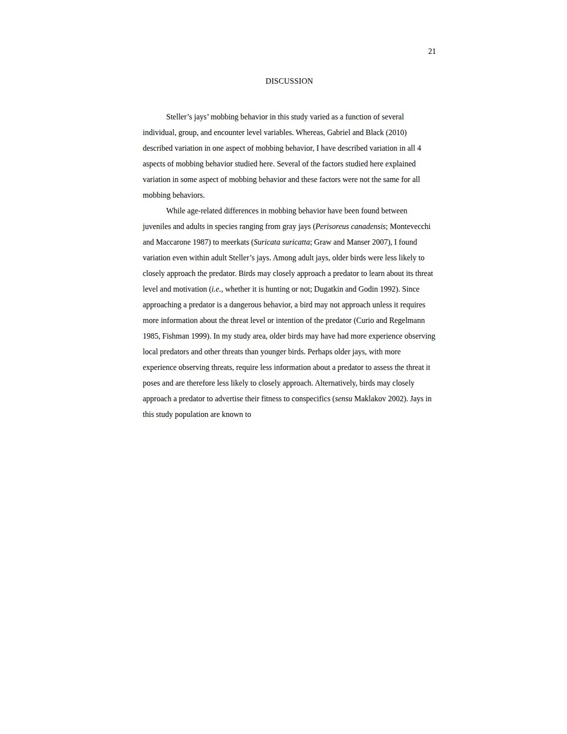21
DISCUSSION
Steller’s jays’ mobbing behavior in this study varied as a function of several individual, group, and encounter level variables. Whereas, Gabriel and Black (2010) described variation in one aspect of mobbing behavior, I have described variation in all 4 aspects of mobbing behavior studied here. Several of the factors studied here explained variation in some aspect of mobbing behavior and these factors were not the same for all mobbing behaviors.
While age-related differences in mobbing behavior have been found between juveniles and adults in species ranging from gray jays (Perisoreus canadensis; Montevecchi and Maccarone 1987) to meerkats (Suricata suricatta; Graw and Manser 2007), I found variation even within adult Steller’s jays. Among adult jays, older birds were less likely to closely approach the predator. Birds may closely approach a predator to learn about its threat level and motivation (i.e., whether it is hunting or not; Dugatkin and Godin 1992). Since approaching a predator is a dangerous behavior, a bird may not approach unless it requires more information about the threat level or intention of the predator (Curio and Regelmann 1985, Fishman 1999). In my study area, older birds may have had more experience observing local predators and other threats than younger birds. Perhaps older jays, with more experience observing threats, require less information about a predator to assess the threat it poses and are therefore less likely to closely approach. Alternatively, birds may closely approach a predator to advertise their fitness to conspecifics (sensu Maklakov 2002). Jays in this study population are known to